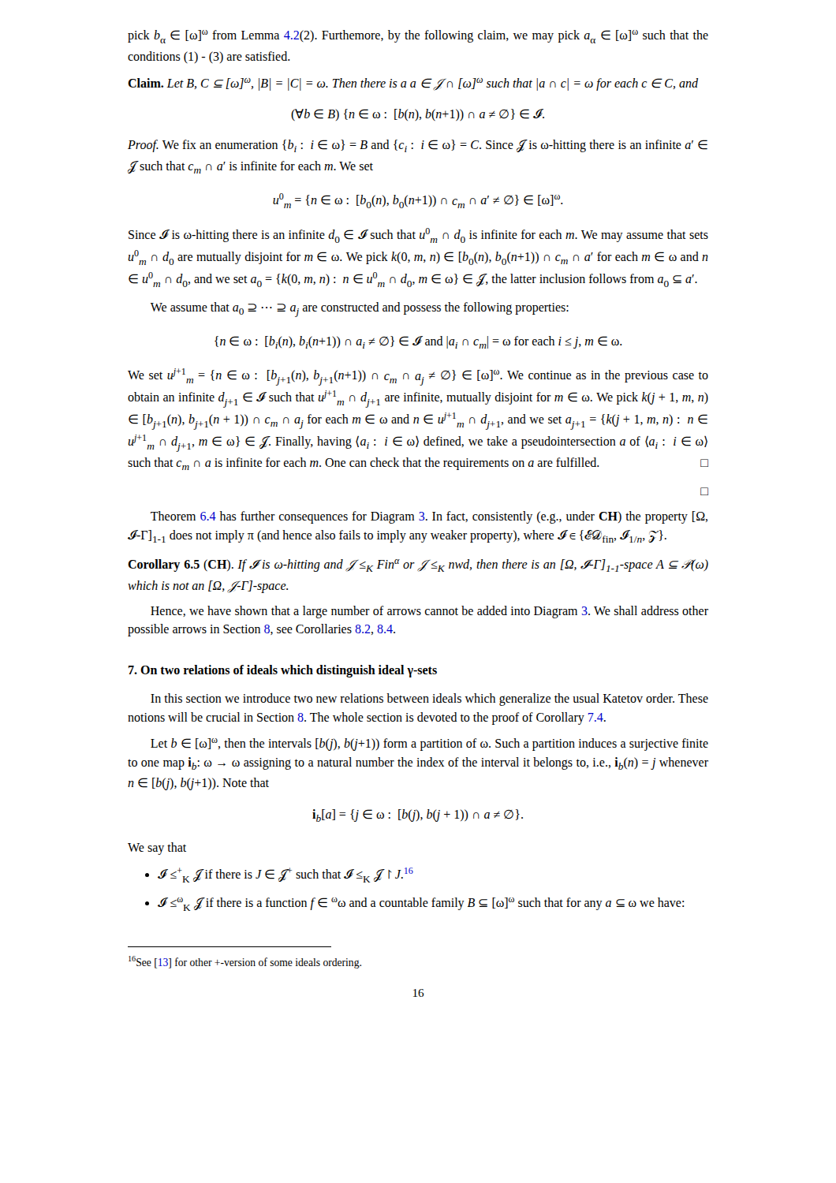pick bα ∈ [ω]ω from Lemma 4.2(2). Furthemore, by the following claim, we may pick aα ∈ [ω]ω such that the conditions (1) - (3) are satisfied.
Claim. Let B, C ⊆ [ω]ω, |B| = |C| = ω. Then there is a a ∈ 𝒥 ∩ [ω]ω such that |a ∩ c| = ω for each c ∈ C, and
(∀b ∈ B) {n ∈ ω : [b(n), b(n+1)) ∩ a ≠ ∅} ∈ 𝓘.
Proof. We fix an enumeration {bi : i ∈ ω} = B and {ci : i ∈ ω} = C. Since 𝒥 is ω-hitting there is an infinite a′ ∈ 𝒥 such that cm ∩ a′ is infinite for each m. We set
u0m = {n ∈ ω : [b0(n), b0(n+1)) ∩ cm ∩ a′ ≠ ∅} ∈ [ω]ω.
Since 𝓘 is ω-hitting there is an infinite d0 ∈ 𝓘 such that u0m ∩ d0 is infinite for each m. We may assume that sets u0m ∩ d0 are mutually disjoint for m ∈ ω. We pick k(0, m, n) ∈ [b0(n), b0(n+1)) ∩ cm ∩ a′ for each m ∈ ω and n ∈ u0m ∩ d0, and we set a0 = {k(0, m, n) : n ∈ u0m ∩ d0, m ∈ ω} ∈ 𝒥, the latter inclusion follows from a0 ⊆ a′.
We assume that a0 ⊇ ⋯ ⊇ aj are constructed and possess the following properties:
{n ∈ ω : [bi(n), bi(n+1)) ∩ ai ≠ ∅} ∈ 𝓘 and |ai ∩ cm| = ω for each i ≤ j, m ∈ ω.
We set uj+1m = {n ∈ ω : [bj+1(n), bj+1(n+1)) ∩ cm ∩ aj ≠ ∅} ∈ [ω]ω. We continue as in the previous case to obtain an infinite dj+1 ∈ 𝓘 such that uj+1m ∩ dj+1 are infinite, mutually disjoint for m ∈ ω. We pick k(j + 1, m, n) ∈ [bj+1(n), bj+1(n + 1)) ∩ cm ∩ aj for each m ∈ ω and n ∈ uj+1m ∩ dj+1, and we set aj+1 = {k(j + 1, m, n) : n ∈ uj+1m ∩ dj+1, m ∈ ω} ∈ 𝒥. Finally, having ⟨ai : i ∈ ω⟩ defined, we take a pseudointersection a of ⟨ai : i ∈ ω⟩ such that cm ∩ a is infinite for each m. One can check that the requirements on a are fulfilled. □
□
Theorem 6.4 has further consequences for Diagram 3. In fact, consistently (e.g., under CH) the property [Ω, 𝓘-Γ]1-1 does not imply π (and hence also fails to imply any weaker property), where 𝓘 ∈ {ℰ𝒟fin, 𝓘1/n, 𝒵}.
Corollary 6.5 (CH). If 𝓘 is ω-hitting and 𝒥 ≤K Finα or 𝒥 ≤K nwd, then there is an [Ω, 𝓘-Γ]1-1-space A ⊆ 𝒫(ω) which is not an [Ω, 𝒥-Γ]-space.
Hence, we have shown that a large number of arrows cannot be added into Diagram 3. We shall address other possible arrows in Section 8, see Corollaries 8.2, 8.4.
7. On two relations of ideals which distinguish ideal γ-sets
In this section we introduce two new relations between ideals which generalize the usual Katetov order. These notions will be crucial in Section 8. The whole section is devoted to the proof of Corollary 7.4.
Let b ∈ [ω]ω, then the intervals [b(j), b(j+1)) form a partition of ω. Such a partition induces a surjective finite to one map ib: ω → ω assigning to a natural number the index of the interval it belongs to, i.e., ib(n) = j whenever n ∈ [b(j), b(j+1)). Note that
ib[a] = {j ∈ ω : [b(j), b(j + 1)) ∩ a ≠ ∅}.
We say that
𝓘 ≤+K 𝒥 if there is J ∈ 𝒥+ such that 𝓘 ≤K 𝒥 ↾ J.16
𝓘 ≤ωK 𝒥 if there is a function f ∈ ωω and a countable family B ⊆ [ω]ω such that for any a ⊆ ω we have:
16See [13] for other +-version of some ideals ordering.
16